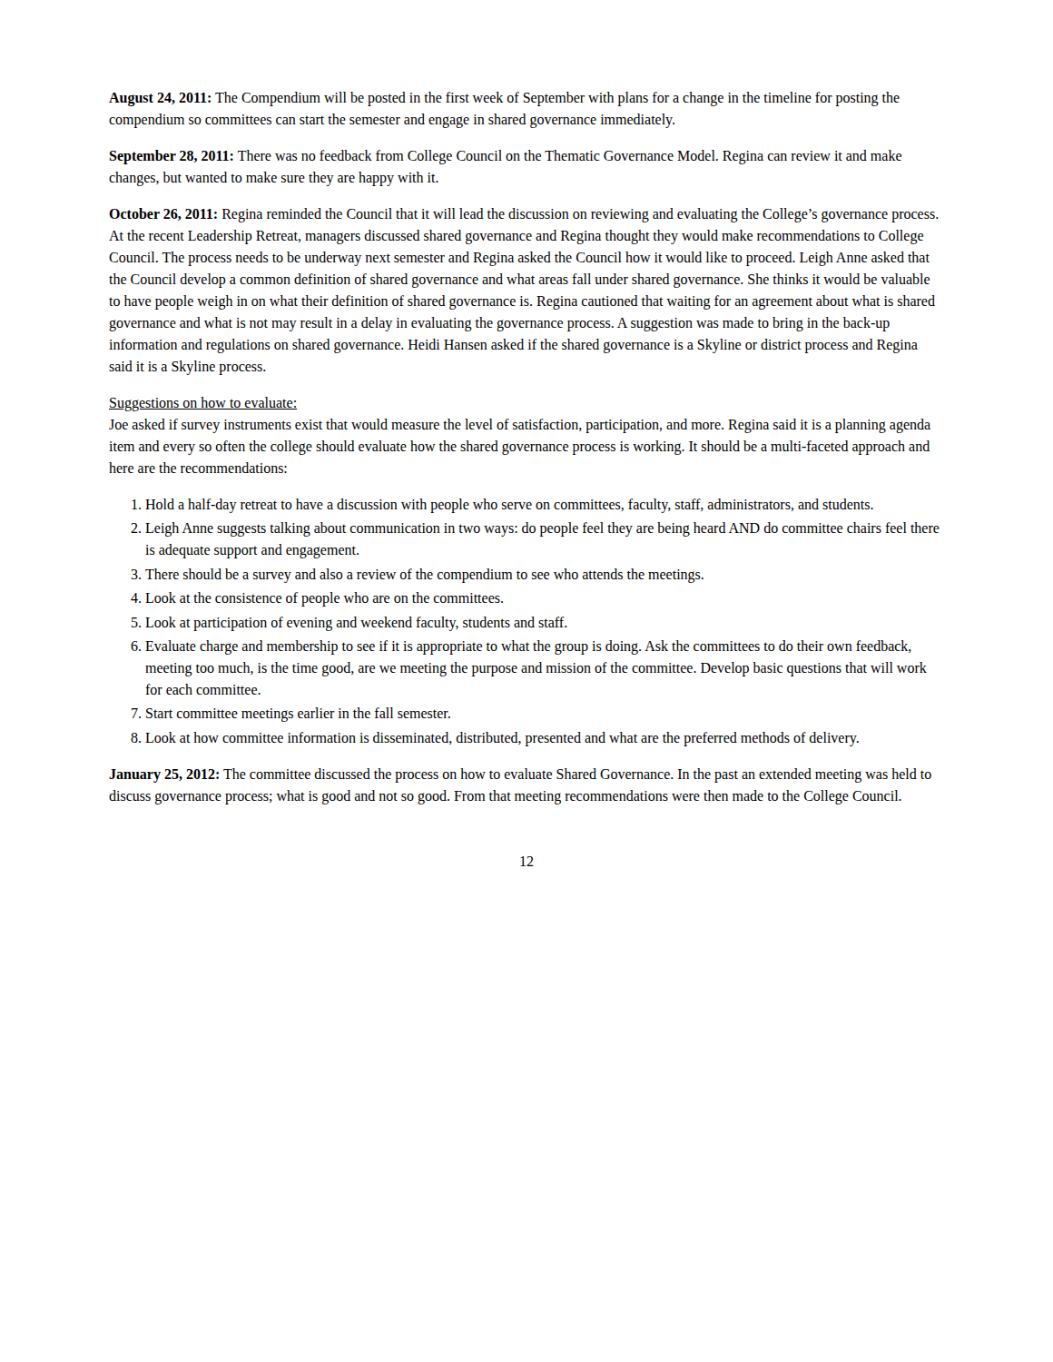August 24, 2011: The Compendium will be posted in the first week of September with plans for a change in the timeline for posting the compendium so committees can start the semester and engage in shared governance immediately.
September 28, 2011: There was no feedback from College Council on the Thematic Governance Model. Regina can review it and make changes, but wanted to make sure they are happy with it.
October 26, 2011: Regina reminded the Council that it will lead the discussion on reviewing and evaluating the College’s governance process. At the recent Leadership Retreat, managers discussed shared governance and Regina thought they would make recommendations to College Council. The process needs to be underway next semester and Regina asked the Council how it would like to proceed. Leigh Anne asked that the Council develop a common definition of shared governance and what areas fall under shared governance. She thinks it would be valuable to have people weigh in on what their definition of shared governance is. Regina cautioned that waiting for an agreement about what is shared governance and what is not may result in a delay in evaluating the governance process. A suggestion was made to bring in the back-up information and regulations on shared governance. Heidi Hansen asked if the shared governance is a Skyline or district process and Regina said it is a Skyline process.
Suggestions on how to evaluate:
Joe asked if survey instruments exist that would measure the level of satisfaction, participation, and more. Regina said it is a planning agenda item and every so often the college should evaluate how the shared governance process is working. It should be a multi-faceted approach and here are the recommendations:
Hold a half-day retreat to have a discussion with people who serve on committees, faculty, staff, administrators, and students.
Leigh Anne suggests talking about communication in two ways: do people feel they are being heard AND do committee chairs feel there is adequate support and engagement.
There should be a survey and also a review of the compendium to see who attends the meetings.
Look at the consistence of people who are on the committees.
Look at participation of evening and weekend faculty, students and staff.
Evaluate charge and membership to see if it is appropriate to what the group is doing. Ask the committees to do their own feedback, meeting too much, is the time good, are we meeting the purpose and mission of the committee. Develop basic questions that will work for each committee.
Start committee meetings earlier in the fall semester.
Look at how committee information is disseminated, distributed, presented and what are the preferred methods of delivery.
January 25, 2012: The committee discussed the process on how to evaluate Shared Governance. In the past an extended meeting was held to discuss governance process; what is good and not so good. From that meeting recommendations were then made to the College Council.
12